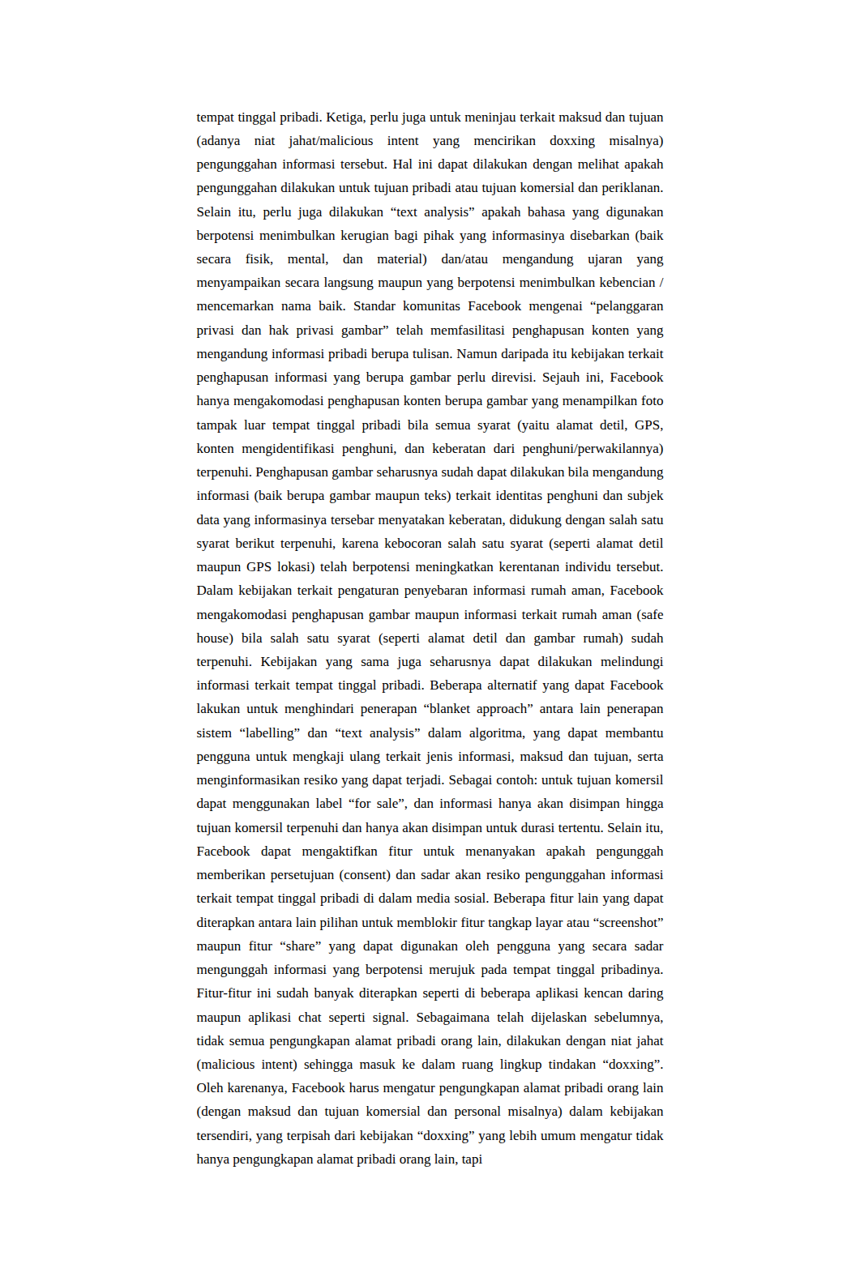tempat tinggal pribadi. Ketiga, perlu juga untuk meninjau terkait maksud dan tujuan (adanya niat jahat/malicious intent yang mencirikan doxxing misalnya) pengunggahan informasi tersebut. Hal ini dapat dilakukan dengan melihat apakah pengunggahan dilakukan untuk tujuan pribadi atau tujuan komersial dan periklanan. Selain itu, perlu juga dilakukan “text analysis” apakah bahasa yang digunakan berpotensi menimbulkan kerugian bagi pihak yang informasinya disebarkan (baik secara fisik, mental, dan material) dan/atau mengandung ujaran yang menyampaikan secara langsung maupun yang berpotensi menimbulkan kebencian / mencemarkan nama baik. Standar komunitas Facebook mengenai “pelanggaran privasi dan hak privasi gambar” telah memfasilitasi penghapusan konten yang mengandung informasi pribadi berupa tulisan. Namun daripada itu kebijakan terkait penghapusan informasi yang berupa gambar perlu direvisi. Sejauh ini, Facebook hanya mengakomodasi penghapusan konten berupa gambar yang menampilkan foto tampak luar tempat tinggal pribadi bila semua syarat (yaitu alamat detil, GPS, konten mengidentifikasi penghuni, dan keberatan dari penghuni/perwakilannya) terpenuhi. Penghapusan gambar seharusnya sudah dapat dilakukan bila mengandung informasi (baik berupa gambar maupun teks) terkait identitas penghuni dan subjek data yang informasinya tersebar menyatakan keberatan, didukung dengan salah satu syarat berikut terpenuhi, karena kebocoran salah satu syarat (seperti alamat detil maupun GPS lokasi) telah berpotensi meningkatkan kerentanan individu tersebut. Dalam kebijakan terkait pengaturan penyebaran informasi rumah aman, Facebook mengakomodasi penghapusan gambar maupun informasi terkait rumah aman (safe house) bila salah satu syarat (seperti alamat detil dan gambar rumah) sudah terpenuhi. Kebijakan yang sama juga seharusnya dapat dilakukan melindungi informasi terkait tempat tinggal pribadi. Beberapa alternatif yang dapat Facebook lakukan untuk menghindari penerapan “blanket approach” antara lain penerapan sistem “labelling” dan “text analysis” dalam algoritma, yang dapat membantu pengguna untuk mengkaji ulang terkait jenis informasi, maksud dan tujuan, serta menginformasikan resiko yang dapat terjadi. Sebagai contoh: untuk tujuan komersil dapat menggunakan label “for sale”, dan informasi hanya akan disimpan hingga tujuan komersil terpenuhi dan hanya akan disimpan untuk durasi tertentu. Selain itu, Facebook dapat mengaktifkan fitur untuk menanyakan apakah pengunggah memberikan persetujuan (consent) dan sadar akan resiko pengunggahan informasi terkait tempat tinggal pribadi di dalam media sosial. Beberapa fitur lain yang dapat diterapkan antara lain pilihan untuk memblokir fitur tangkap layar atau “screenshot” maupun fitur “share” yang dapat digunakan oleh pengguna yang secara sadar mengunggah informasi yang berpotensi merujuk pada tempat tinggal pribadinya. Fitur-fitur ini sudah banyak diterapkan seperti di beberapa aplikasi kencan daring maupun aplikasi chat seperti signal. Sebagaimana telah dijelaskan sebelumnya, tidak semua pengungkapan alamat pribadi orang lain, dilakukan dengan niat jahat (malicious intent) sehingga masuk ke dalam ruang lingkup tindakan “doxxing”. Oleh karenanya, Facebook harus mengatur pengungkapan alamat pribadi orang lain (dengan maksud dan tujuan komersial dan personal misalnya) dalam kebijakan tersendiri, yang terpisah dari kebijakan “doxxing” yang lebih umum mengatur tidak hanya pengungkapan alamat pribadi orang lain, tapi